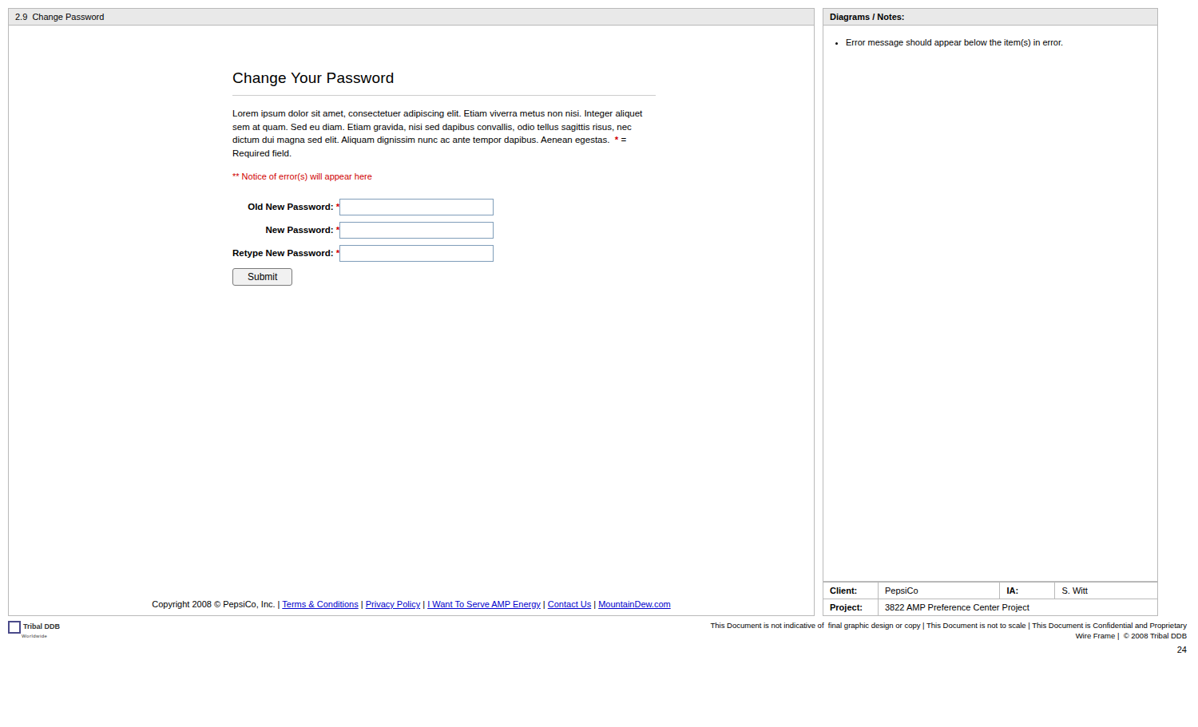2.9 Change Password
Change Your Password
Lorem ipsum dolor sit amet, consectetuer adipiscing elit. Etiam viverra metus non nisi. Integer aliquet sem at quam. Sed eu diam. Etiam gravida, nisi sed dapibus convallis, odio tellus sagittis risus, nec dictum dui magna sed elit. Aliquam dignissim nunc ac ante tempor dapibus. Aenean egestas. * = Required field.
** Notice of error(s) will appear here
| Old New Password: * | |
| New Password: * | |
| Retype New Password: * | |
| Submit |
Copyright 2008 © PepsiCo, Inc. | Terms & Conditions | Privacy Policy | I Want To Serve AMP Energy | Contact Us | MountainDew.com
Diagrams / Notes:
Error message should appear below the item(s) in error.
| Client: | PepsiCo | IA: | S. Witt |
| Project: | 3822 AMP Preference Center Project |
Tribal DDB Worldwide
This Document is not indicative of final graphic design or copy | This Document is not to scale | This Document is Confidential and Proprietary
Wire Frame | © 2008 Tribal DDB
24